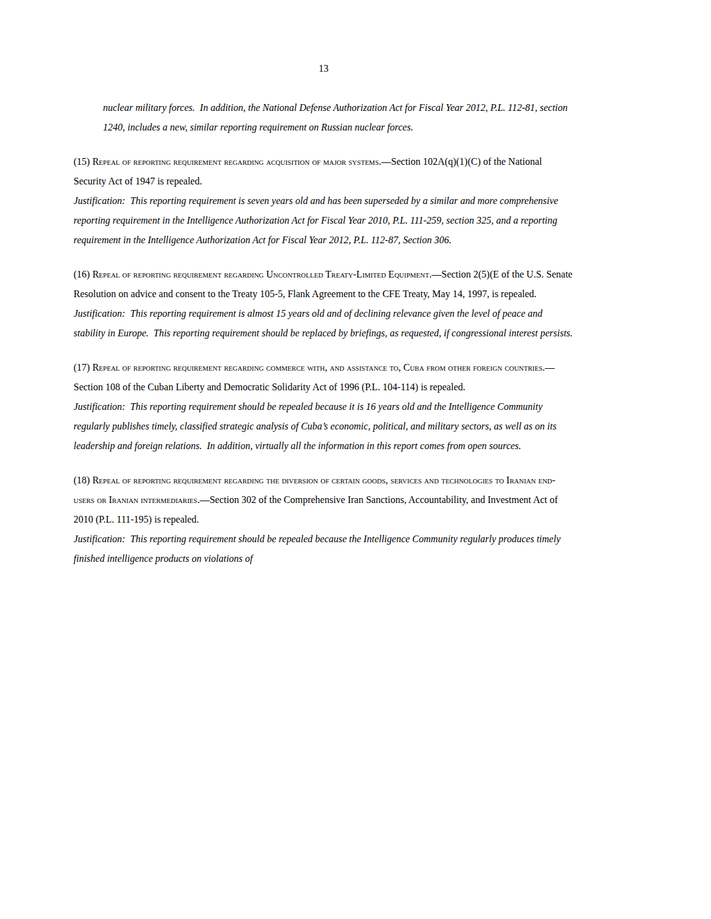13
nuclear military forces. In addition, the National Defense Authorization Act for Fiscal Year 2012, P.L. 112-81, section 1240, includes a new, similar reporting requirement on Russian nuclear forces.
(15) Repeal of reporting requirement regarding acquisition of major systems.—Section 102A(q)(1)(C) of the National Security Act of 1947 is repealed.
Justification: This reporting requirement is seven years old and has been superseded by a similar and more comprehensive reporting requirement in the Intelligence Authorization Act for Fiscal Year 2010, P.L. 111-259, section 325, and a reporting requirement in the Intelligence Authorization Act for Fiscal Year 2012, P.L. 112-87, Section 306.
(16) Repeal of reporting requirement regarding Uncontrolled Treaty-Limited Equipment.—Section 2(5)(E of the U.S. Senate Resolution on advice and consent to the Treaty 105-5, Flank Agreement to the CFE Treaty, May 14, 1997, is repealed.
Justification: This reporting requirement is almost 15 years old and of declining relevance given the level of peace and stability in Europe. This reporting requirement should be replaced by briefings, as requested, if congressional interest persists.
(17) Repeal of reporting requirement regarding commerce with, and assistance to, Cuba from other foreign countries.—Section 108 of the Cuban Liberty and Democratic Solidarity Act of 1996 (P.L. 104-114) is repealed.
Justification: This reporting requirement should be repealed because it is 16 years old and the Intelligence Community regularly publishes timely, classified strategic analysis of Cuba’s economic, political, and military sectors, as well as on its leadership and foreign relations. In addition, virtually all the information in this report comes from open sources.
(18) Repeal of reporting requirement regarding the diversion of certain goods, services and technologies to Iranian end-users or Iranian intermediaries.—Section 302 of the Comprehensive Iran Sanctions, Accountability, and Investment Act of 2010 (P.L. 111-195) is repealed.
Justification: This reporting requirement should be repealed because the Intelligence Community regularly produces timely finished intelligence products on violations of